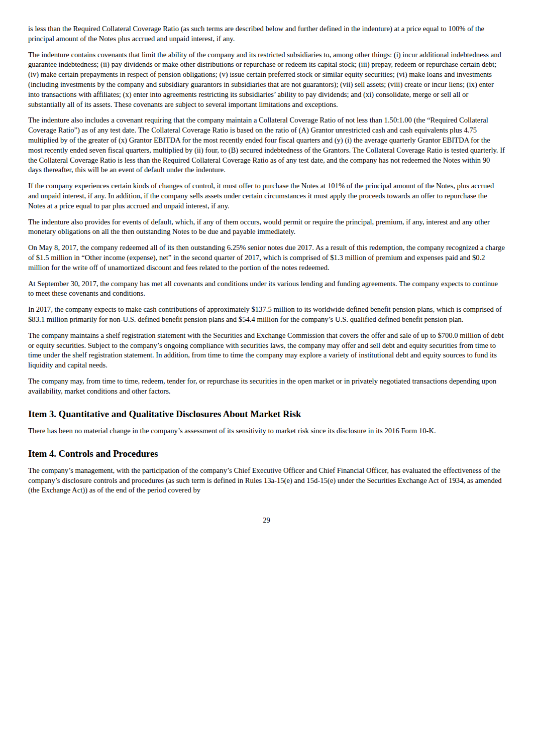is less than the Required Collateral Coverage Ratio (as such terms are described below and further defined in the indenture) at a price equal to 100% of the principal amount of the Notes plus accrued and unpaid interest, if any.
The indenture contains covenants that limit the ability of the company and its restricted subsidiaries to, among other things: (i) incur additional indebtedness and guarantee indebtedness; (ii) pay dividends or make other distributions or repurchase or redeem its capital stock; (iii) prepay, redeem or repurchase certain debt; (iv) make certain prepayments in respect of pension obligations; (v) issue certain preferred stock or similar equity securities; (vi) make loans and investments (including investments by the company and subsidiary guarantors in subsidiaries that are not guarantors); (vii) sell assets; (viii) create or incur liens; (ix) enter into transactions with affiliates; (x) enter into agreements restricting its subsidiaries’ ability to pay dividends; and (xi) consolidate, merge or sell all or substantially all of its assets. These covenants are subject to several important limitations and exceptions.
The indenture also includes a covenant requiring that the company maintain a Collateral Coverage Ratio of not less than 1.50:1.00 (the “Required Collateral Coverage Ratio”) as of any test date. The Collateral Coverage Ratio is based on the ratio of (A) Grantor unrestricted cash and cash equivalents plus 4.75 multiplied by of the greater of (x) Grantor EBITDA for the most recently ended four fiscal quarters and (y) (i) the average quarterly Grantor EBITDA for the most recently ended seven fiscal quarters, multiplied by (ii) four, to (B) secured indebtedness of the Grantors. The Collateral Coverage Ratio is tested quarterly. If the Collateral Coverage Ratio is less than the Required Collateral Coverage Ratio as of any test date, and the company has not redeemed the Notes within 90 days thereafter, this will be an event of default under the indenture.
If the company experiences certain kinds of changes of control, it must offer to purchase the Notes at 101% of the principal amount of the Notes, plus accrued and unpaid interest, if any. In addition, if the company sells assets under certain circumstances it must apply the proceeds towards an offer to repurchase the Notes at a price equal to par plus accrued and unpaid interest, if any.
The indenture also provides for events of default, which, if any of them occurs, would permit or require the principal, premium, if any, interest and any other monetary obligations on all the then outstanding Notes to be due and payable immediately.
On May 8, 2017, the company redeemed all of its then outstanding 6.25% senior notes due 2017. As a result of this redemption, the company recognized a charge of $1.5 million in “Other income (expense), net” in the second quarter of 2017, which is comprised of $1.3 million of premium and expenses paid and $0.2 million for the write off of unamortized discount and fees related to the portion of the notes redeemed.
At September 30, 2017, the company has met all covenants and conditions under its various lending and funding agreements. The company expects to continue to meet these covenants and conditions.
In 2017, the company expects to make cash contributions of approximately $137.5 million to its worldwide defined benefit pension plans, which is comprised of $83.1 million primarily for non-U.S. defined benefit pension plans and $54.4 million for the company’s U.S. qualified defined benefit pension plan.
The company maintains a shelf registration statement with the Securities and Exchange Commission that covers the offer and sale of up to $700.0 million of debt or equity securities. Subject to the company’s ongoing compliance with securities laws, the company may offer and sell debt and equity securities from time to time under the shelf registration statement. In addition, from time to time the company may explore a variety of institutional debt and equity sources to fund its liquidity and capital needs.
The company may, from time to time, redeem, tender for, or repurchase its securities in the open market or in privately negotiated transactions depending upon availability, market conditions and other factors.
Item 3. Quantitative and Qualitative Disclosures About Market Risk
There has been no material change in the company’s assessment of its sensitivity to market risk since its disclosure in its 2016 Form 10-K.
Item 4. Controls and Procedures
The company’s management, with the participation of the company’s Chief Executive Officer and Chief Financial Officer, has evaluated the effectiveness of the company’s disclosure controls and procedures (as such term is defined in Rules 13a-15(e) and 15d-15(e) under the Securities Exchange Act of 1934, as amended (the Exchange Act)) as of the end of the period covered by
29